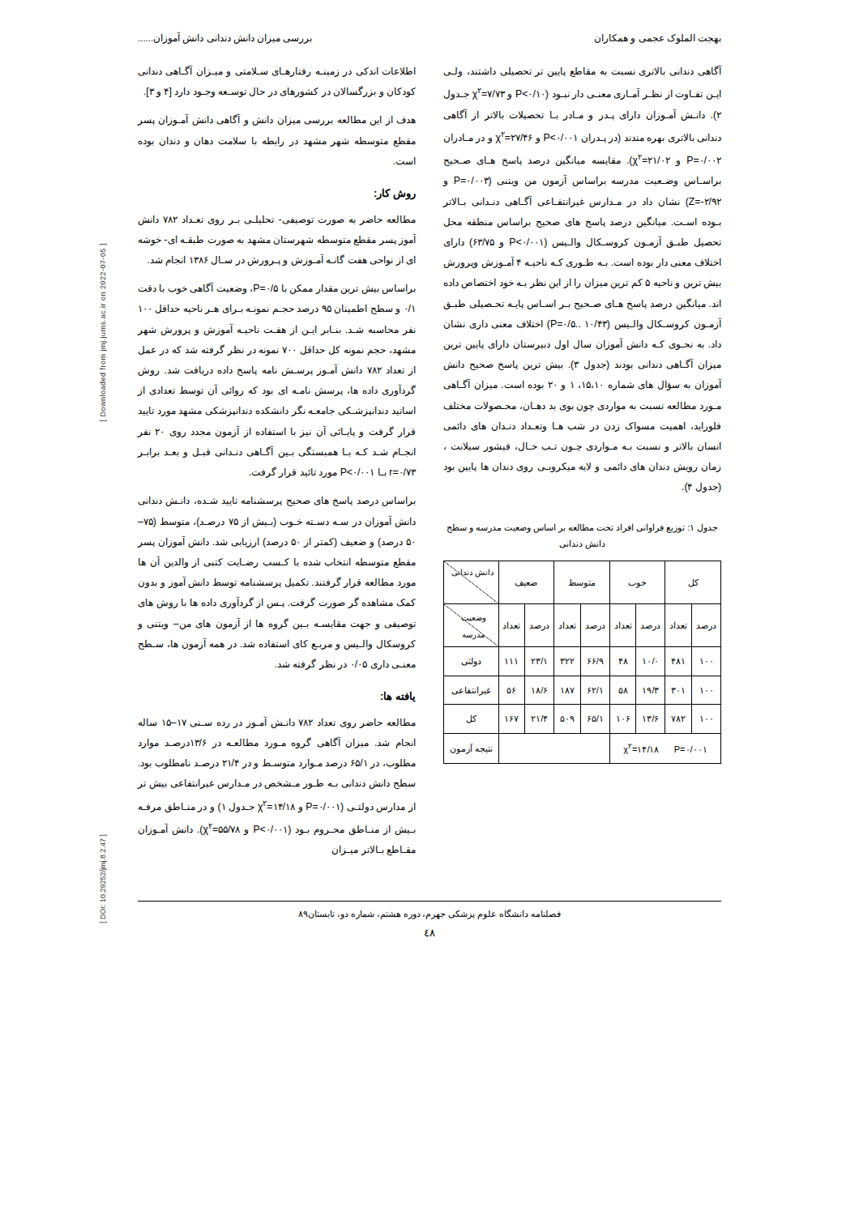[ Downloaded from jmj.jums.ac.ir on 2022-07-05 ]
[ DOI: 10.29252/jmj.8.2.47 ]
بهجت الملوک عجمی و همکاران
بررسی میزان دانش دندانی دانش آموزان......
آگاهی دندانی بالاتری نسبت به مقاطع پایین تر تحصیلی داشتند، ولـی ایـن تفـاوت از نظـر آمـاری معنـی دار نبـود (P<۰/۱۰ و χ۲=۷/۷۳ جـدول ۲). دانـش آمـوزان دارای پـدر و مـادر بـا تحصیلات بالاتر از آگاهی دندانی بالاتری بهره مندند (در پـدران P<۰/۰۰۱ و χ۲=۲۷/۴۶ و در مـادران P=۰/۰۰۲ و χ۲=۲۱/۰۲). مقایسه میانگین درصد پاسخ هـای صـحیح براسـاس وضـعیت مدرسه براساس آزمون من ویتنی (P=۰/۰۰۳ و Z=-۲/۹۲) نشان داد در مـدارس غیرانتفـاعی آگـاهی دنـدانی بـالاتر بـوده اسـت. میانگین درصد پاسخ های صحیح براساس منطقه محل تحصیل طبـق آزمـون کروسـکال والـیس (P<۰/۰۰۱ و ۶۳/۷۵) دارای اختلاف معنی دار بوده است. بـه طـوری کـه ناحیـه ۴ آمـوزش وپرورش بیش ترین و ناحیه ۵ کم ترین میزان را از این نظر بـه خود اختصاص داده اند. میانگین درصد پاسخ هـای صـحیح بـر اسـاس پایـه تحـصیلی طبـق آزمـون کروسـکال والـیس (P=۰/۵.. ۱۰/۴۳) اختلاف معنی داری نشان داد. به نحـوی کـه دانش آموزان سال اول دبیرستان دارای پایین ترین میزان آگـاهی دندانی بودند (جدول ۳). بیش ترین پاسخ صحیح دانش آموزان به سؤال های شماره ۱۵،۱۰، ۱ و ۲۰ بوده است. میزان آگـاهی مـورد مطالعه نسبت به مواردی چون بوی بد دهـان، محـصولات مختلف فلوراید، اهمیت مسواک زدن در شب هـا وتعـداد دنـدان های دائمی انسان بالاتر و نسبت بـه مـواردی چـون تـب خـال، فیشور سیلانت ، زمان رویش دندان های دائمی و لایه میکروبـی روی دندان ها پایین بود (جدول ۴).
جدول ۱: توزیع فراوانی افراد تحت مطالعه بر اساس وضعیت مدرسه و سطح دانش دندانی
| کل | خوب | متوسط | ضعیف | دانش دندانی |
| درصد | تعداد | درصد | تعداد | درصد | تعداد | درصد | تعداد | وضعیت مدرسه |
| ۱۰۰ | ۴۸۱ | ۱۰/۰ | ۴۸ | ۶۶/۹ | ۳۲۲ | ۲۳/۱ | ۱۱۱ | دولتی |
| ۱۰۰ | ۳۰۱ | ۱۹/۳ | ۵۸ | ۶۲/۱ | ۱۸۷ | ۱۸/۶ | ۵۶ | غیرانتفاعی |
| ۱۰۰ | ۷۸۲ | ۱۳/۶ | ۱۰۶ | ۶۵/۱ | ۵۰۹ | ۲۱/۴ | ۱۶۷ | کل |
| χ ۲ =۱۴/۱۸ P=۰/۰۰۱ | | نتیجه آزمون |
اطلاعات اندکی در زمینـه رفتارهـای سـلامتی و میـزان آگـاهی دندانی کودکان و بزرگسالان در کشورهای در حال توسـعه وجـود دارد [۴ و ۳].
هدف از این مطالعه بررسی میزان دانش و آگاهی دانش آمـوزان پسر مقطع متوسطه شهر مشهد در رابطه با سلامت دهان و دندان بوده است.
روش کار:
مطالعه حاضر به صورت توصیفی- تحلیلـی بـر روی تعـداد ۷۸۲ دانش آموز پسر مقطع متوسطه شهرستان مشهد به صورت طبقـه ای- خوشه ای از نواحی هفت گانـه آمـوزش و پـرورش در سـال ۱۳۸۶ انجام شد.
براساس بیش ترین مقدار ممکن با P=۰/۵، وضعیت آگاهی خوب با دقت ۰/۱ و سطح اطمینان ۹۵ درصد حجـم نمونـه بـرای هـر ناحیه حداقل ۱۰۰ نفر محاسبه شـد. بنـابر ایـن از هفـت ناحیـه آموزش و پرورش شهر مشهد، حجم نمونه کل حداقل ۷۰۰ نمونه در نظر گرفته شد که در عمل از تعداد ۷۸۲ دانش آمـوز پرسـش نامه پاسخ داده دریافت شد. روش گردآوری داده ها، پرسش نامـه ای بود که روائی آن توسط تعدادی از اساتید دندانپزشـکی جامعـه نگر دانشکده دندانپزشکی مشهد مورد تایید قرار گرفت و پایـائی آن نیز با استفاده از آزمون مجدد روی ۲۰ نفر انجـام شـد کـه بـا همبستگی بـین آگـاهی دنـدانی قبـل و بعـد برابـر r=۰/۷۳ بـا P<۰/۰۰۱ مورد تائید قرار گرفت.
براساس درصد پاسخ های صحیح پرسشنامه تایید شـده، دانـش دندانی دانش آموزان در سـه دسـته خـوب (بـیش از ۷۵ درصـد)، متوسط (۷۵–۵۰ درصد) و ضعیف (کمتر از ۵۰ درصد) ارزیابی شد. دانش آموزان پسر مقطع متوسطه انتخاب شده با کـسب رضـایت کتبی از والدین آن ها مورد مطالعه قرار گرفتند. تکمیل پرسشنامه توسط دانش آموز و بدون کمک مشاهده گر صورت گرفت. پـس از گردآوری داده ها با روش های توصیفی و جهت مقایسـه بـین گروه ها از آزمون های من– ویتنی و کروسکال والـیس و مربـع کای استفاده شد. در همه آزمون ها، سـطح معنـی داری ۰/۰۵ در نظر گرفته شد.
یافته ها:
مطالعه حاضر روی تعداد ۷۸۲ دانـش آمـوز در رده سـنی ۱۷–۱۵ ساله انجام شد. میزان آگاهی گروه مـورد مطالعـه در ۱۳/۶درصـد موارد مطلوب، در ۶۵/۱ درصد مـوارد متوسـط و در ۲۱/۴ درصـد نامطلوب بود. سطح دانش دندانی بـه طـور مـشخص در مـدارس غیرانتفاعی بیش تر از مدارس دولتـی (P=۰/۰۰۱ و χ۲=۱۴/۱۸ جـدول ۱) و در منـاطق مرفـه بـیش از منـاطق محـروم بـود (P<۰/۰۰۱ و χ۲=۵۵/۷۸). دانش آمـوزان مقـاطع بـالاتر میـزان
فصلنامه دانشگاه علوم پزشکی جهرم، دوره هشتم، شماره دو، تابستان۸۹
٤٨